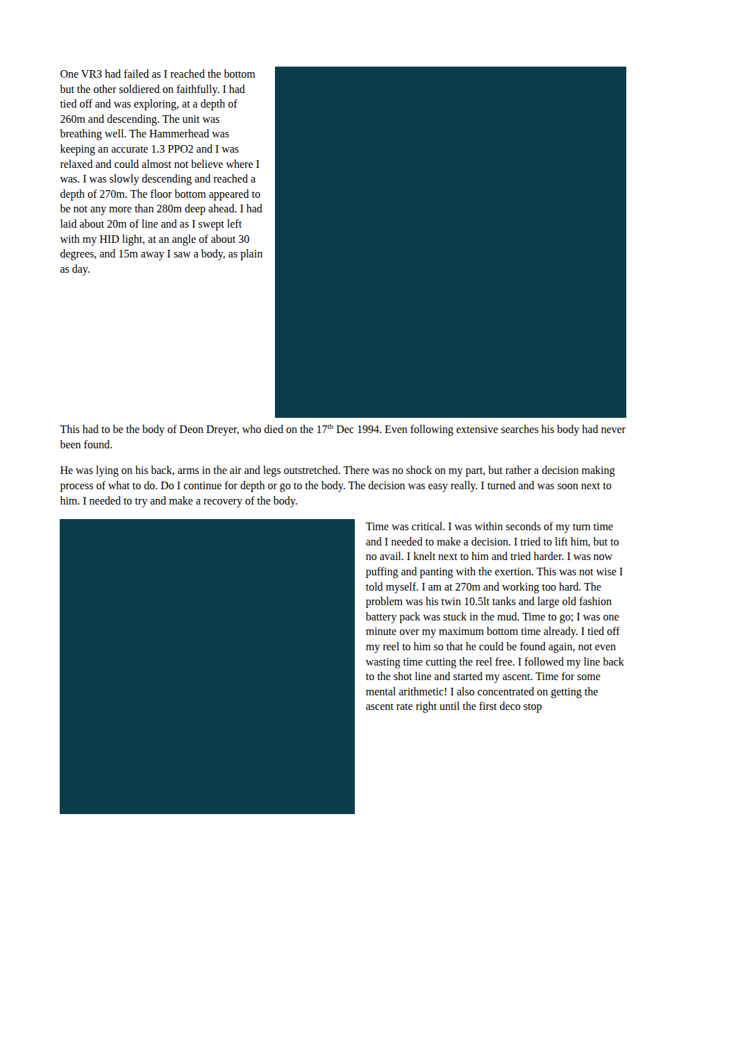One VR3 had failed as I reached the bottom but the other soldiered on faithfully. I had tied off and was exploring, at a depth of 260m and descending. The unit was breathing well. The Hammerhead was keeping an accurate 1.3 PPO2 and I was relaxed and could almost not believe where I was. I was slowly descending and reached a depth of 270m. The floor bottom appeared to be not any more than 280m deep ahead. I had laid about 20m of line and as I swept left with my HID light, at an angle of about 30 degrees, and 15m away I saw a body, as plain as day.
This had to be the body of Deon Dreyer, who died on the 17th Dec 1994. Even following extensive searches his body had never been found.
He was lying on his back, arms in the air and legs outstretched. There was no shock on my part, but rather a decision making process of what to do. Do I continue for depth or go to the body. The decision was easy really. I turned and was soon next to him. I needed to try and make a recovery of the body.
Time was critical. I was within seconds of my turn time and I needed to make a decision. I tried to lift him, but to no avail. I knelt next to him and tried harder. I was now puffing and panting with the exertion. This was not wise I told myself. I am at 270m and working too hard. The problem was his twin 10.5lt tanks and large old fashion battery pack was stuck in the mud. Time to go; I was one minute over my maximum bottom time already. I tied off my reel to him so that he could be found again, not even wasting time cutting the reel free. I followed my line back to the shot line and started my ascent. Time for some mental arithmetic! I also concentrated on getting the ascent rate right until the first deco stop